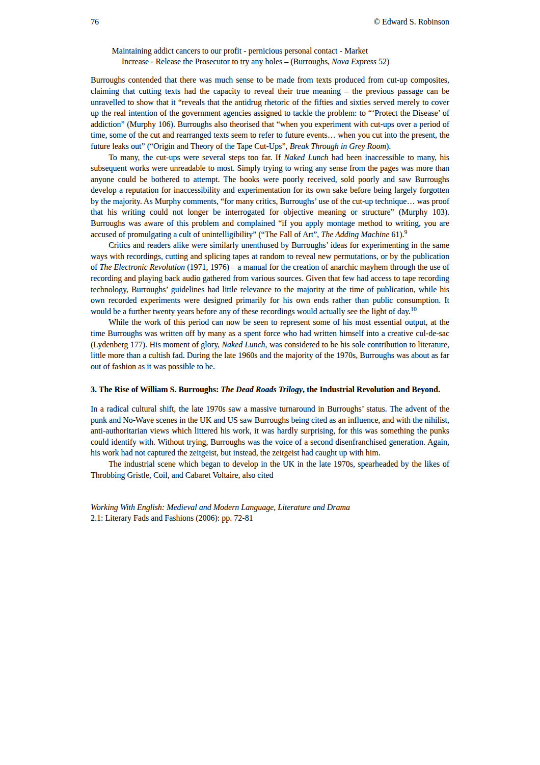76 © Edward S. Robinson
Maintaining addict cancers to our profit - pernicious personal contact - Market
Increase - Release the Prosecutor to try any holes – (Burroughs, Nova Express 52)
Burroughs contended that there was much sense to be made from texts produced from cut-up composites, claiming that cutting texts had the capacity to reveal their true meaning – the previous passage can be unravelled to show that it “reveals that the antidrug rhetoric of the fifties and sixties served merely to cover up the real intention of the government agencies assigned to tackle the problem: to “‘Protect the Disease’ of addiction” (Murphy 106). Burroughs also theorised that “when you experiment with cut-ups over a period of time, some of the cut and rearranged texts seem to refer to future events… when you cut into the present, the future leaks out” (“Origin and Theory of the Tape Cut-Ups”, Break Through in Grey Room).
To many, the cut-ups were several steps too far. If Naked Lunch had been inaccessible to many, his subsequent works were unreadable to most. Simply trying to wring any sense from the pages was more than anyone could be bothered to attempt. The books were poorly received, sold poorly and saw Burroughs develop a reputation for inaccessibility and experimentation for its own sake before being largely forgotten by the majority. As Murphy comments, “for many critics, Burroughs’ use of the cut-up technique… was proof that his writing could not longer be interrogated for objective meaning or structure” (Murphy 103). Burroughs was aware of this problem and complained “if you apply montage method to writing, you are accused of promulgating a cult of unintelligibility” (“The Fall of Art”, The Adding Machine 61).9
Critics and readers alike were similarly unenthused by Burroughs’ ideas for experimenting in the same ways with recordings, cutting and splicing tapes at random to reveal new permutations, or by the publication of The Electronic Revolution (1971, 1976) – a manual for the creation of anarchic mayhem through the use of recording and playing back audio gathered from various sources. Given that few had access to tape recording technology, Burroughs’ guidelines had little relevance to the majority at the time of publication, while his own recorded experiments were designed primarily for his own ends rather than public consumption. It would be a further twenty years before any of these recordings would actually see the light of day.10
While the work of this period can now be seen to represent some of his most essential output, at the time Burroughs was written off by many as a spent force who had written himself into a creative cul-de-sac (Lydenberg 177). His moment of glory, Naked Lunch, was considered to be his sole contribution to literature, little more than a cultish fad. During the late 1960s and the majority of the 1970s, Burroughs was about as far out of fashion as it was possible to be.
3. The Rise of William S. Burroughs: The Dead Roads Trilogy, the Industrial Revolution and Beyond.
In a radical cultural shift, the late 1970s saw a massive turnaround in Burroughs’ status. The advent of the punk and No-Wave scenes in the UK and US saw Burroughs being cited as an influence, and with the nihilist, anti-authoritarian views which littered his work, it was hardly surprising, for this was something the punks could identify with. Without trying, Burroughs was the voice of a second disenfranchised generation. Again, his work had not captured the zeitgeist, but instead, the zeitgeist had caught up with him.
The industrial scene which began to develop in the UK in the late 1970s, spearheaded by the likes of Throbbing Gristle, Coil, and Cabaret Voltaire, also cited
Working With English: Medieval and Modern Language, Literature and Drama 2.1: Literary Fads and Fashions (2006): pp. 72-81